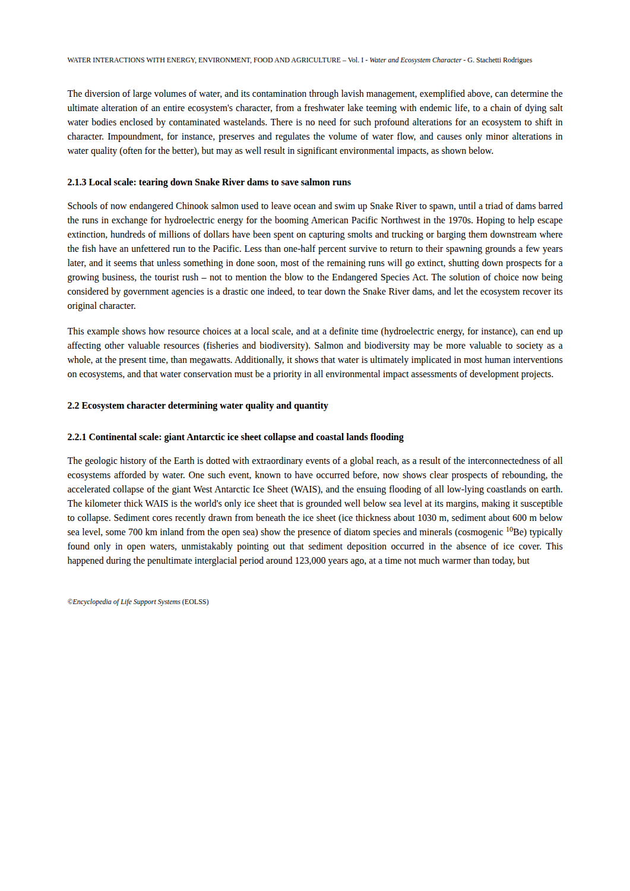WATER INTERACTIONS WITH ENERGY, ENVIRONMENT, FOOD AND AGRICULTURE – Vol. I - Water and Ecosystem Character - G. Stachetti Rodrigues
The diversion of large volumes of water, and its contamination through lavish management, exemplified above, can determine the ultimate alteration of an entire ecosystem's character, from a freshwater lake teeming with endemic life, to a chain of dying salt water bodies enclosed by contaminated wastelands. There is no need for such profound alterations for an ecosystem to shift in character. Impoundment, for instance, preserves and regulates the volume of water flow, and causes only minor alterations in water quality (often for the better), but may as well result in significant environmental impacts, as shown below.
2.1.3 Local scale: tearing down Snake River dams to save salmon runs
Schools of now endangered Chinook salmon used to leave ocean and swim up Snake River to spawn, until a triad of dams barred the runs in exchange for hydroelectric energy for the booming American Pacific Northwest in the 1970s. Hoping to help escape extinction, hundreds of millions of dollars have been spent on capturing smolts and trucking or barging them downstream where the fish have an unfettered run to the Pacific. Less than one-half percent survive to return to their spawning grounds a few years later, and it seems that unless something in done soon, most of the remaining runs will go extinct, shutting down prospects for a growing business, the tourist rush – not to mention the blow to the Endangered Species Act. The solution of choice now being considered by government agencies is a drastic one indeed, to tear down the Snake River dams, and let the ecosystem recover its original character.
This example shows how resource choices at a local scale, and at a definite time (hydroelectric energy, for instance), can end up affecting other valuable resources (fisheries and biodiversity). Salmon and biodiversity may be more valuable to society as a whole, at the present time, than megawatts. Additionally, it shows that water is ultimately implicated in most human interventions on ecosystems, and that water conservation must be a priority in all environmental impact assessments of development projects.
2.2 Ecosystem character determining water quality and quantity
2.2.1 Continental scale: giant Antarctic ice sheet collapse and coastal lands flooding
The geologic history of the Earth is dotted with extraordinary events of a global reach, as a result of the interconnectedness of all ecosystems afforded by water. One such event, known to have occurred before, now shows clear prospects of rebounding, the accelerated collapse of the giant West Antarctic Ice Sheet (WAIS), and the ensuing flooding of all low-lying coastlands on earth. The kilometer thick WAIS is the world's only ice sheet that is grounded well below sea level at its margins, making it susceptible to collapse. Sediment cores recently drawn from beneath the ice sheet (ice thickness about 1030 m, sediment about 600 m below sea level, some 700 km inland from the open sea) show the presence of diatom species and minerals (cosmogenic 10Be) typically found only in open waters, unmistakably pointing out that sediment deposition occurred in the absence of ice cover. This happened during the penultimate interglacial period around 123,000 years ago, at a time not much warmer than today, but
©Encyclopedia of Life Support Systems (EOLSS)